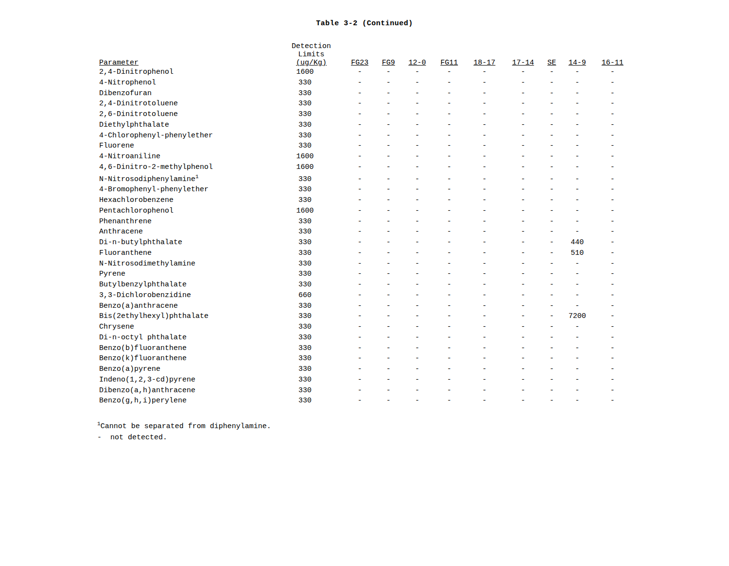Table 3-2 (Continued)
| | Detection | |
| --- | --- | --- |
| | Limits | |
| Parameter | (ug/Kg) | FG23 | FG9 | 12-0 | FG11 | 18-17 | 17-14 | SE | 14-9 | 16-11 |
| 2,4-Dinitrophenol | 1600 | - | - | - | - | - | - | - | - | - |
| 4-Nitrophenol | 330 | - | - | - | - | - | - | - | - | - |
| Dibenzofuran | 330 | - | - | - | - | - | - | - | - | - |
| 2,4-Dinitrotoluene | 330 | - | - | - | - | - | - | - | - | - |
| 2,6-Dinitrotoluene | 330 | - | - | - | - | - | - | - | - | - |
| Diethylphthalate | 330 | - | - | - | - | - | - | - | - | - |
| 4-Chlorophenyl-phenylether | 330 | - | - | - | - | - | - | - | - | - |
| Fluorene | 330 | - | - | - | - | - | - | - | - | - |
| 4-Nitroaniline | 1600 | - | - | - | - | - | - | - | - | - |
| 4,6-Dinitro-2-methylphenol | 1600 | - | - | - | - | - | - | - | - | - |
| N-Nitrosodiphenylamine 1 | 330 | - | - | - | - | - | - | - | - | - |
| 4-Bromophenyl-phenylether | 330 | - | - | - | - | - | - | - | - | - |
| Hexachlorobenzene | 330 | - | - | - | - | - | - | - | - | - |
| Pentachlorophenol | 1600 | - | - | - | - | - | - | - | - | - |
| Phenanthrene | 330 | - | - | - | - | - | - | - | - | - |
| Anthracene | 330 | - | - | - | - | - | - | - | - | - |
| Di-n-butylphthalate | 330 | - | - | - | - | - | - | - | 440 | - |
| Fluoranthene | 330 | - | - | - | - | - | - | - | 510 | - |
| N-Nitrosodimethylamine | 330 | - | - | - | - | - | - | - | - | - |
| Pyrene | 330 | - | - | - | - | - | - | - | - | - |
| Butylbenzylphthalate | 330 | - | - | - | - | - | - | - | - | - |
| 3,3-Dichlorobenzidine | 660 | - | - | - | - | - | - | - | - | - |
| Benzo(a)anthracene | 330 | - | - | - | - | - | - | - | - | - |
| Bis(2ethylhexyl)phthalate | 330 | - | - | - | - | - | - | - | 7200 | - |
| Chrysene | 330 | - | - | - | - | - | - | - | - | - |
| Di-n-octyl phthalate | 330 | - | - | - | - | - | - | - | - | - |
| Benzo(b)fluoranthene | 330 | - | - | - | - | - | - | - | - | - |
| Benzo(k)fluoranthene | 330 | - | - | - | - | - | - | - | - | - |
| Benzo(a)pyrene | 330 | - | - | - | - | - | - | - | - | - |
| Indeno(1,2,3-cd)pyrene | 330 | - | - | - | - | - | - | - | - | - |
| Dibenzo(a,h)anthracene | 330 | - | - | - | - | - | - | - | - | - |
| Benzo(g,h,i)perylene | 330 | - | - | - | - | - | - | - | - | - |
1Cannot be separated from diphenylamine.
- not detected.